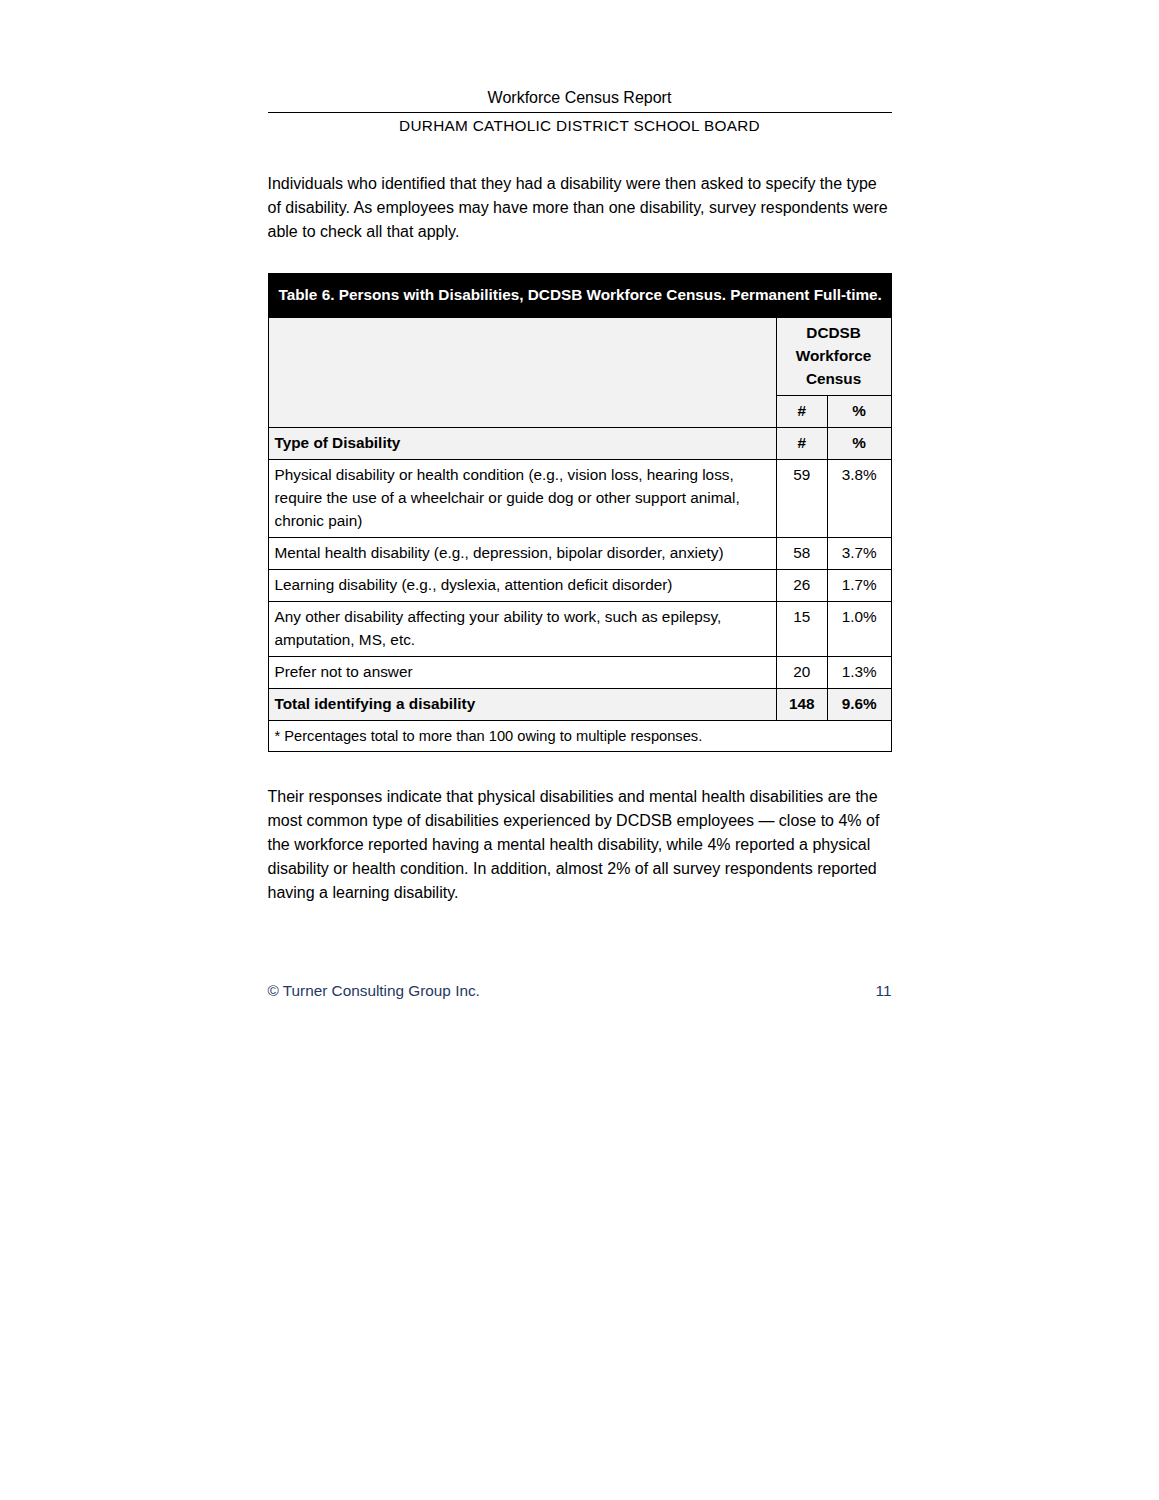Workforce Census Report DURHAM CATHOLIC DISTRICT SCHOOL BOARD
Individuals who identified that they had a disability were then asked to specify the type of disability. As employees may have more than one disability, survey respondents were able to check all that apply.
Table 6. Persons with Disabilities, DCDSB Workforce Census. Permanent Full-time.
| | DCDSB Workforce Census |
| --- | --- |
| # | % |
| Type of Disability | # | % |
| Physical disability or health condition (e.g., vision loss, hearing loss, require the use of a wheelchair or guide dog or other support animal, chronic pain) | 59 | 3.8% |
| Mental health disability (e.g., depression, bipolar disorder, anxiety) | 58 | 3.7% |
| Learning disability (e.g., dyslexia, attention deficit disorder) | 26 | 1.7% |
| Any other disability affecting your ability to work, such as epilepsy, amputation, MS, etc. | 15 | 1.0% |
| Prefer not to answer | 20 | 1.3% |
| Total identifying a disability | 148 | 9.6% |
| * Percentages total to more than 100 owing to multiple responses. |
Their responses indicate that physical disabilities and mental health disabilities are the most common type of disabilities experienced by DCDSB employees — close to 4% of the workforce reported having a mental health disability, while 4% reported a physical disability or health condition. In addition, almost 2% of all survey respondents reported having a learning disability.
© Turner Consulting Group Inc. 11